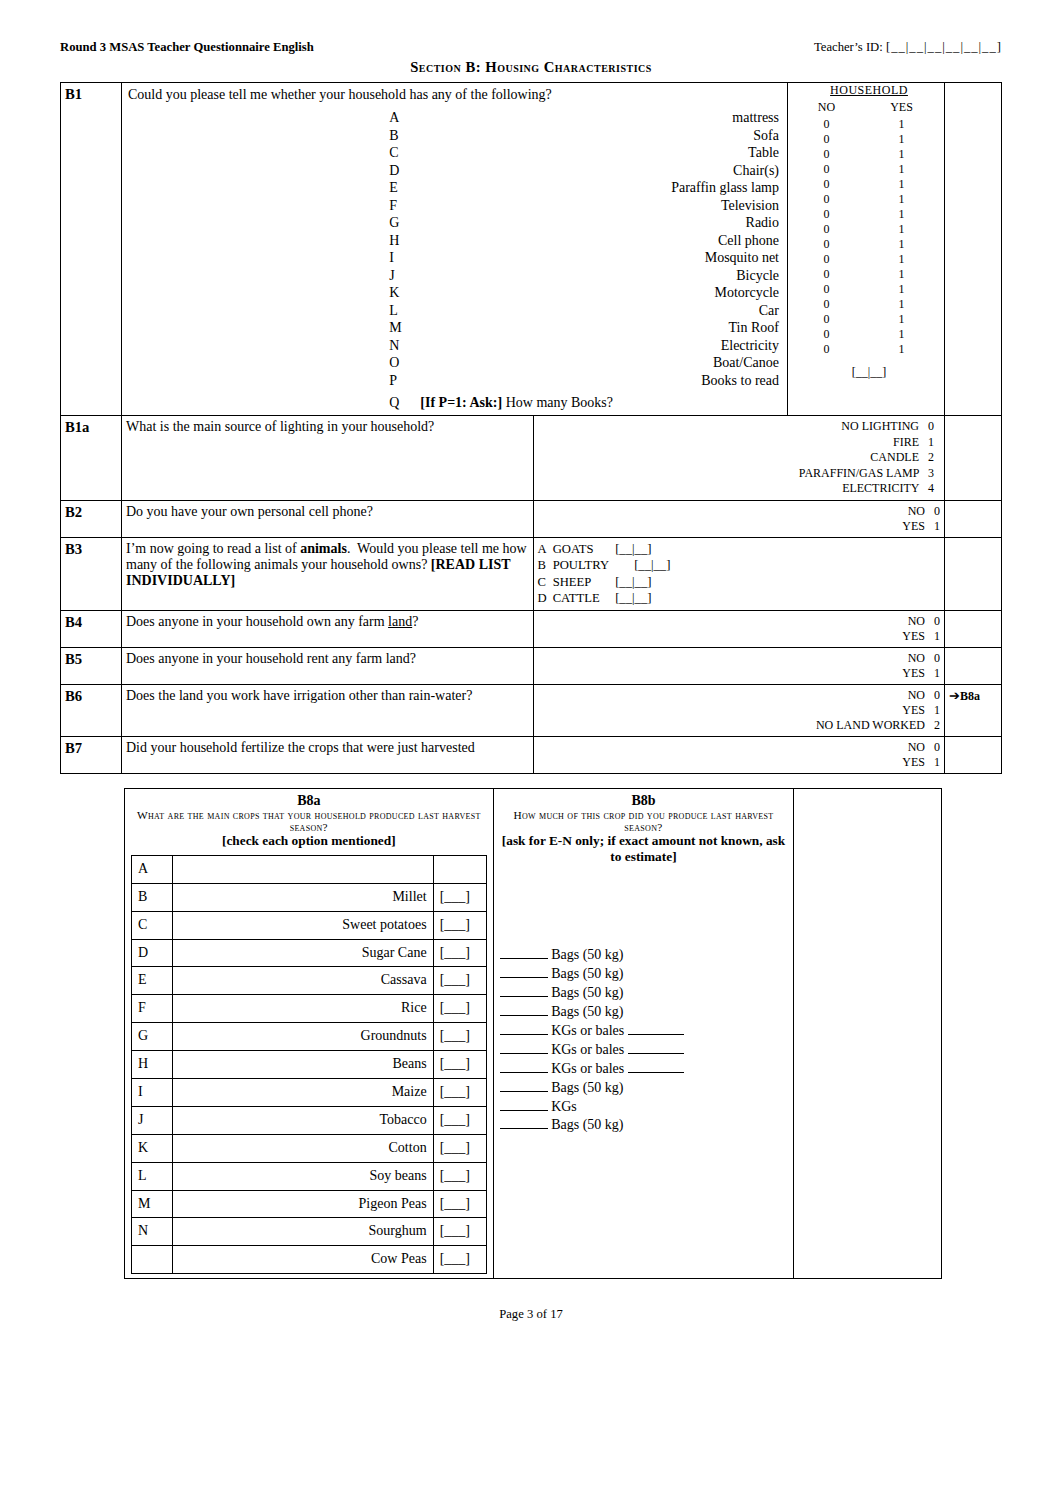Round 3 MSAS Teacher Questionnaire English
Teacher’s ID: [__|__|__|__|__|__]
Section B: Housing Characteristics
| B1 | Could you please tell me whether your household has any of the following? / A / mattress / / B / Sofa / / C / Table / / D / Chair(s) / / E / Paraffin glass lamp / / F / Television / / G / Radio / / H / Cell phone / / I / Mosquito net / / J / Bicycle / / K / Motorcycle / / L / Car / / M / Tin Roof / / N / Electricity / / O / Boat/Canoe / / P / Books to read / Q [If P=1: Ask:] How many Books? HOUSEHOLD / NO / YES / / 0 / 1 / / 0 / 1 / / 0 / 1 / / 0 / 1 / / 0 / 1 / / 0 / 1 / / 0 / 1 / / 0 / 1 / / 0 / 1 / / 0 / 1 / / 0 / 1 / / 0 / 1 / / 0 / 1 / / 0 / 1 / / 0 / 1 / / 0 / 1 / [__/__] | |
| B1a | What is the main source of lighting in your household? | NO LIGHTING 0 FIRE 1 CANDLE 2 PARAFFIN/GAS LAMP 3 ELECTRICITY 4 | |
| B2 | Do you have your own personal cell phone? | NO 0 YES 1 | |
| B3 | I’m now going to read a list of animals . Would you please tell me how many of the following animals your household owns? [READ LIST INDIVIDUALLY] | / A / GOATS / [__/__] / / B / POULTRY / [__/__] / / C / SHEEP / [__/__] / / D / CATTLE / [__/__] / | |
| B4 | Does anyone in your household own any farm land ? | NO 0 YES 1 | |
| B5 | Does anyone in your household rent any farm land? | NO 0 YES 1 | |
| B6 | Does the land you work have irrigation other than rain-water? | NO 0 YES 1 NO LAND WORKED 2 | ➔ B8a |
| B7 | Did your household fertilize the crops that were just harvested | NO 0 YES 1 | |
| | B8a What are the main crops that your household produced last harvest season? [check each option mentioned] / A / / / / B / Millet / [___] / / C / Sweet potatoes / [___] / / D / Sugar Cane / [___] / / E / Cassava / [___] / / F / Rice / [___] / / G / Groundnuts / [___] / / H / Beans / [___] / / I / Maize / [___] / / J / Tobacco / [___] / / K / Cotton / [___] / / L / Soy beans / [___] / / M / Pigeon Peas / [___] / / N / Sourghum / [___] / / / Cow Peas / [___] / | B8b How much of this crop did you produce last harvest season? [ask for E-N only; if exact amount not known, ask to estimate] Bags (50 kg) Bags (50 kg) Bags (50 kg) Bags (50 kg) KGs or bales KGs or bales KGs or bales Bags (50 kg) KGs Bags (50 kg) | | |
Page 3 of 17